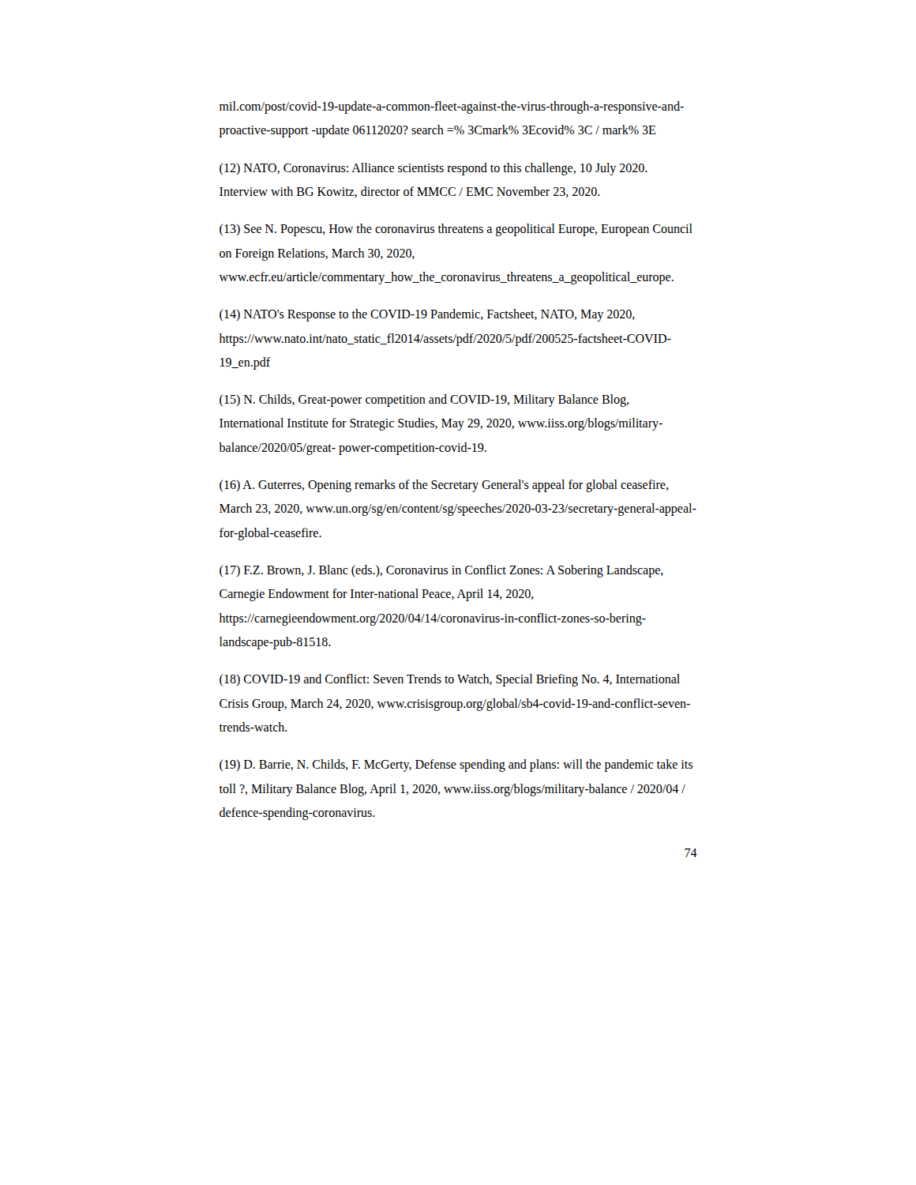mil.com/post/covid-19-update-a-common-fleet-against-the-virus-through-a-responsive-and-proactive-support -update 06112020? search =% 3Cmark% 3Ecovid% 3C / mark% 3E
(12) NATO, Coronavirus: Alliance scientists respond to this challenge, 10 July 2020. Interview with BG Kowitz, director of MMCC / EMC November 23, 2020.
(13) See N. Popescu, How the coronavirus threatens a geopolitical Europe, European Council on Foreign Relations, March 30, 2020, www.ecfr.eu/article/commentary_how_the_coronavirus_threatens_a_geopolitical_europe.
(14) NATO's Response to the COVID-19 Pandemic, Factsheet, NATO, May 2020, https://www.nato.int/nato_static_fl2014/assets/pdf/2020/5/pdf/200525-factsheet-COVID-19_en.pdf
(15) N. Childs, Great-power competition and COVID-19, Military Balance Blog, International Institute for Strategic Studies, May 29, 2020, www.iiss.org/blogs/military-balance/2020/05/great- power-competition-covid-19.
(16) A. Guterres, Opening remarks of the Secretary General's appeal for global ceasefire, March 23, 2020, www.un.org/sg/en/content/sg/speeches/2020-03-23/secretary-general-appeal-for-global-ceasefire.
(17) F.Z. Brown, J. Blanc (eds.), Coronavirus in Conflict Zones: A Sobering Landscape, Carnegie Endowment for Inter-national Peace, April 14, 2020, https://carnegieendowment.org/2020/04/14/coronavirus-in-conflict-zones-so-bering-landscape-pub-81518.
(18) COVID-19 and Conflict: Seven Trends to Watch, Special Briefing No. 4, International Crisis Group, March 24, 2020, www.crisisgroup.org/global/sb4-covid-19-and-conflict-seven-trends-watch.
(19) D. Barrie, N. Childs, F. McGerty, Defense spending and plans: will the pandemic take its toll ?, Military Balance Blog, April 1, 2020, www.iiss.org/blogs/military-balance / 2020/04 / defence-spending-coronavirus.
74